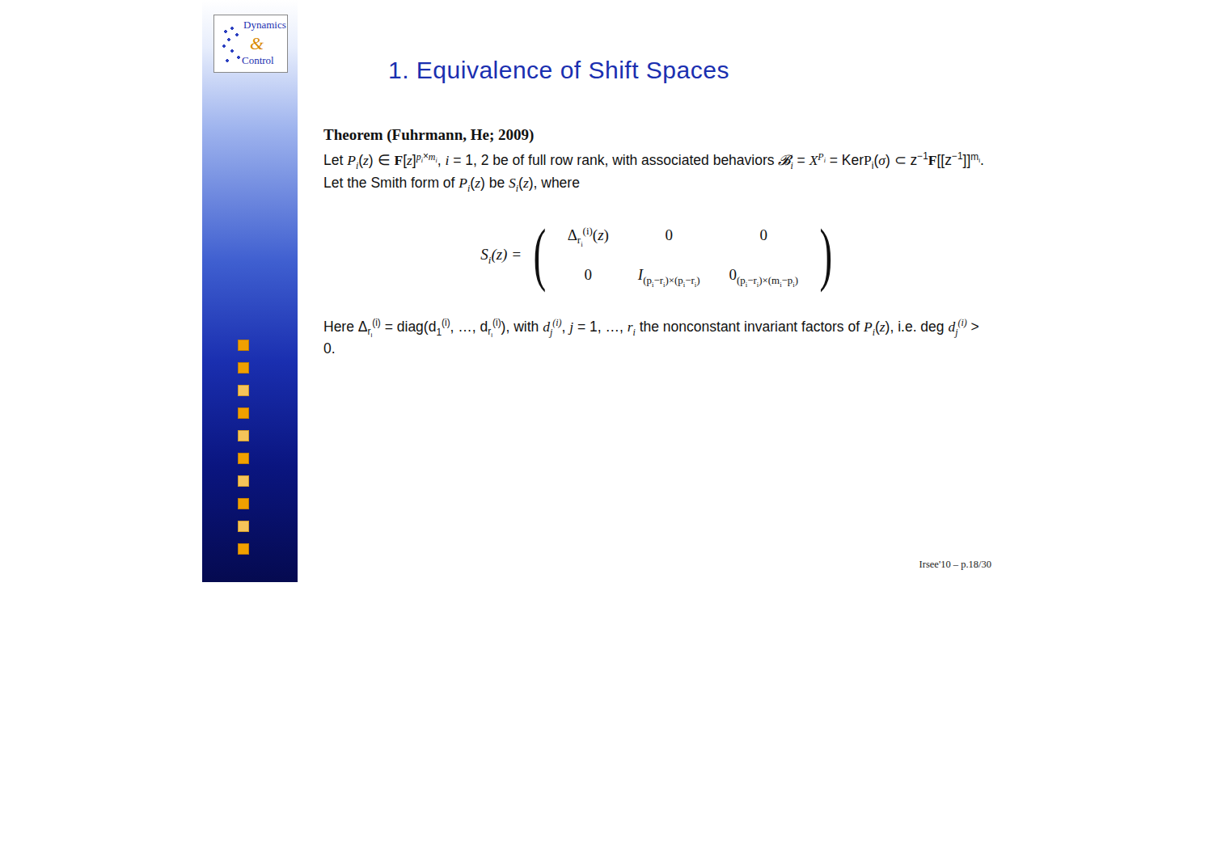Dynamics
&
Control
1. Equivalence of Shift Spaces
Theorem (Fuhrmann, He; 2009)
Let Pi(z) ∈ F[z]pi×mi, i = 1, 2 be of full row rank, with associated behaviors 𝓑i = XPi = KerPi(σ) ⊂ z−1F[[z−1]]mi. Let the Smith form of Pi(z) be Si(z), where
Si(z) = (
| Δ r i (i) ( z ) | 0 | 0 |
| 0 | I (p i −r i )×(p i −r i ) | 0 (p i −r i )×(m i −p i ) |
)
Here Δri(i) = diag(d1(i), …, dri(i)), with dj(i), j = 1, …, ri the nonconstant invariant factors of Pi(z), i.e. deg dj(i) > 0.
Irsee'10 – p.18/30